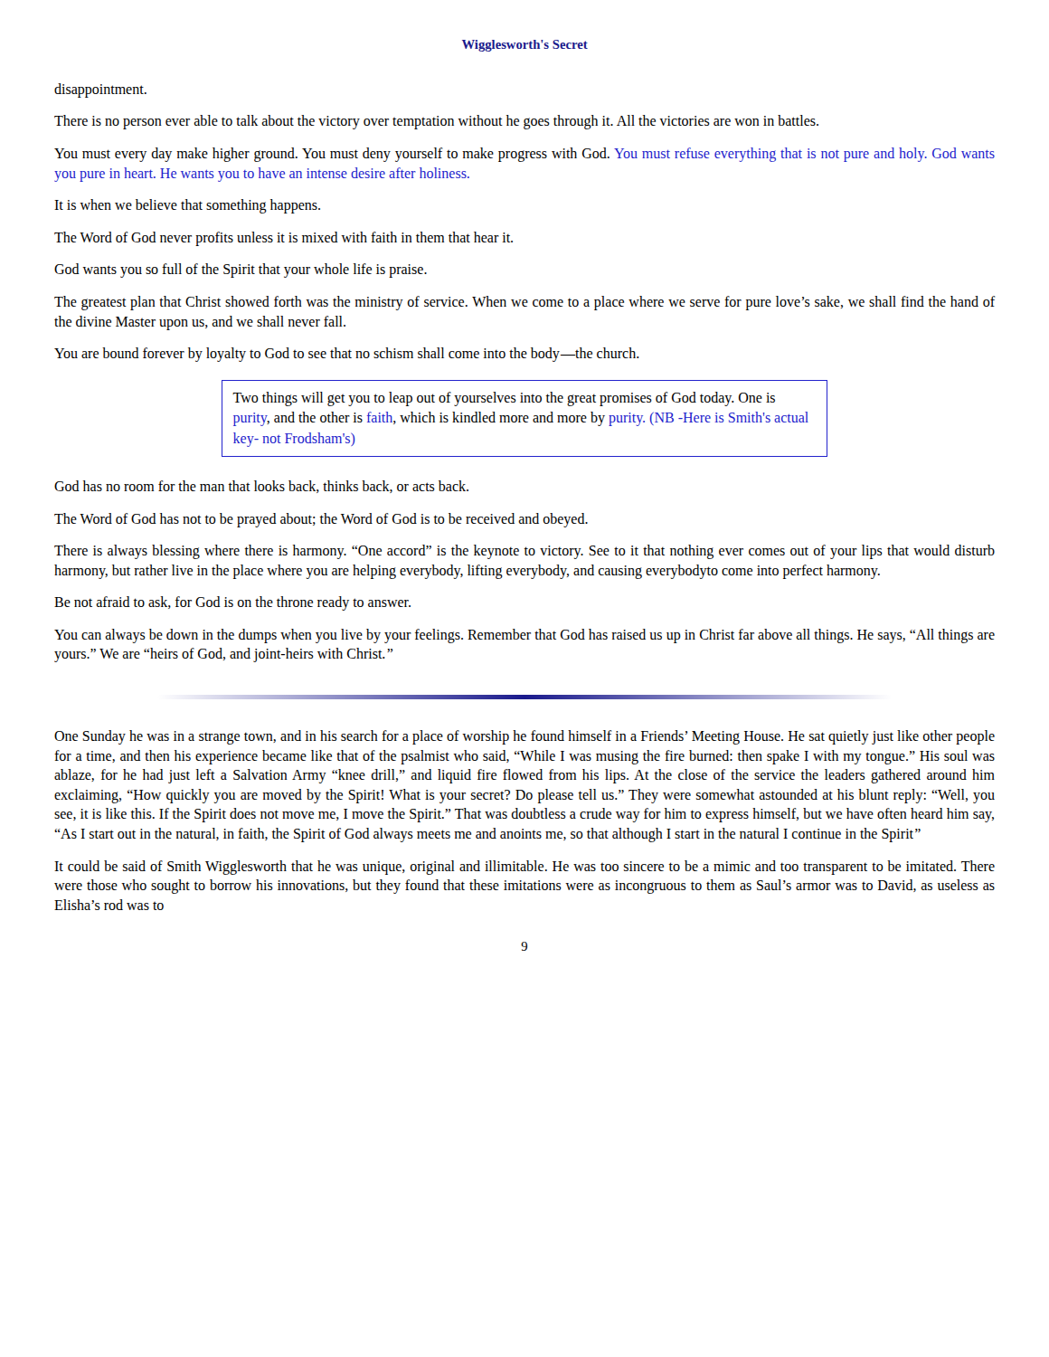Wigglesworth's Secret
disappointment.
There is no person ever able to talk about the victory over temptation without he goes through it. All the victories are won in battles.
You must every day make higher ground. You must deny yourself to make progress with God. You must refuse everything that is not pure and holy. God wants you pure in heart. He wants you to have an intense desire after holiness.
It is when we believe that something happens.
The Word of God never profits unless it is mixed with faith in them that hear it.
God wants you so full of the Spirit that your whole life is praise.
The greatest plan that Christ showed forth was the ministry of service. When we come to a place where we serve for pure love’s sake, we shall find the hand of the divine Master upon us, and we shall never fall.
You are bound forever by loyalty to God to see that no schism shall come into the body —the church.
Two things will get you to leap out of yourselves into the great promises of God today. One is purity, and the other is faith, which is kindled more and more by purity. (NB -Here is Smith's actual key- not Frodsham's)
God has no room for the man that looks back, thinks back, or acts back.
The Word of God has not to be prayed about; the Word of God is to be received and obeyed.
There is always blessing where there is harmony. “One accord” is the keynote to victory. See to it that nothing ever comes out of your lips that would disturb harmony, but rather live in the place where you are helping everybody, lifting everybody, and causing everybodyto come into perfect harmony.
Be not afraid to ask, for God is on the throne ready to answer.
You can always be down in the dumps when you live by your feelings. Remember that God has raised us up in Christ far above all things. He says, “All things are yours.” We are “heirs of God, and joint-heirs with Christ. ”
One Sunday he was in a strange town, and in his search for a place of worship he found himself in a Friends’ Meeting House. He sat quietly just like other people for a time, and then his experience became like that of the psalmist who said, “While I was musing the fire burned: then spake I with my tongue.” His soul was ablaze, for he had just left a Salvation Army “knee drill,” and liquid fire flowed from his lips. At the close of the service the leaders gathered around him exclaiming, “How quickly you are moved by the Spirit! What is your secret? Do please tell us.” They were somewhat astounded at his blunt reply: “Well, you see, it is like this. If the Spirit does not move me, I move the Spirit.” That was doubtless a crude way for him to express himself, but we have often heard him say, “As I start out in the natural, in faith, the Spirit of God always meets me and anoints me, so that although I start in the natural I continue in the Spirit ”
It could be said of Smith Wigglesworth that he was unique, original and illimitable. He was too sincere to be a mimic and too transparent to be imitated. There were those who sought to borrow his innovations, but they found that these imitations were as incongruous to them as Saul’s armor was to David, as useless as Elisha’s rod was to
9